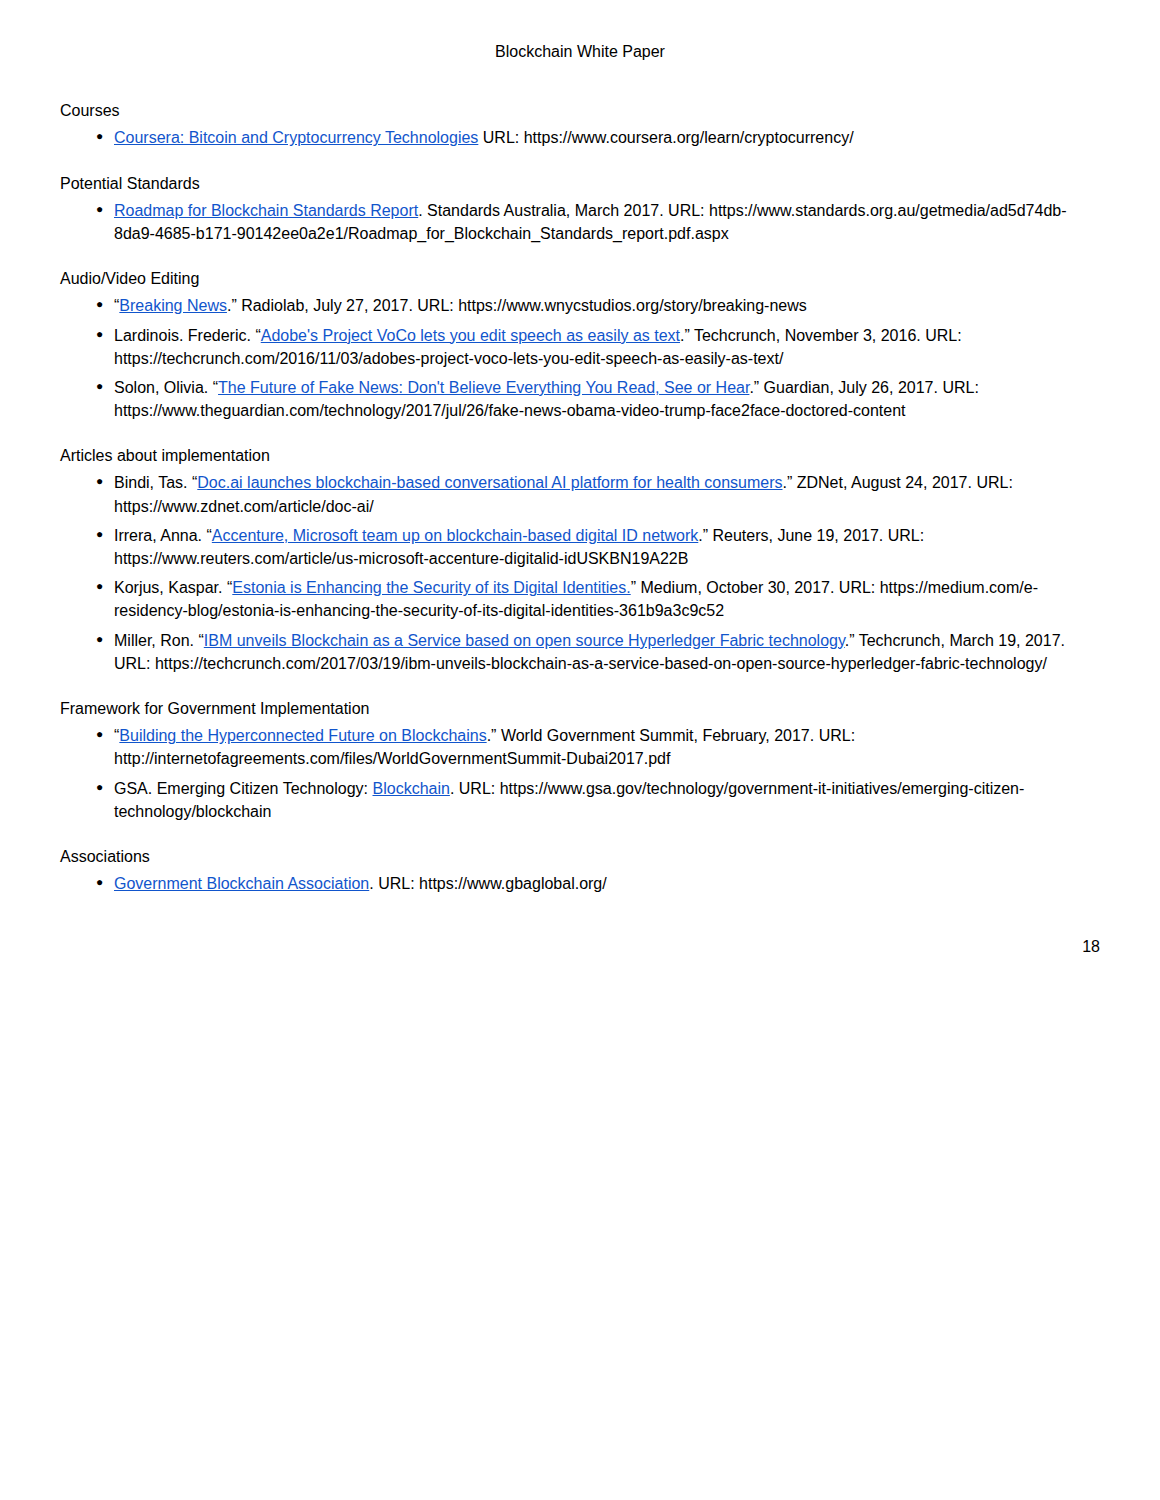Blockchain White Paper
Courses
Coursera: Bitcoin and Cryptocurrency Technologies URL: https://www.coursera.org/learn/cryptocurrency/
Potential Standards
Roadmap for Blockchain Standards Report. Standards Australia, March 2017. URL: https://www.standards.org.au/getmedia/ad5d74db-8da9-4685-b171-90142ee0a2e1/Roadmap_for_Blockchain_Standards_report.pdf.aspx
Audio/Video Editing
“Breaking News.” Radiolab, July 27, 2017. URL: https://www.wnycstudios.org/story/breaking-news
Lardinois. Frederic. “Adobe's Project VoCo lets you edit speech as easily as text.” Techcrunch, November 3, 2016. URL: https://techcrunch.com/2016/11/03/adobes-project-voco-lets-you-edit-speech-as-easily-as-text/
Solon, Olivia. “The Future of Fake News: Don't Believe Everything You Read, See or Hear.” Guardian, July 26, 2017. URL: https://www.theguardian.com/technology/2017/jul/26/fake-news-obama-video-trump-face2face-doctored-content
Articles about implementation
Bindi, Tas. “Doc.ai launches blockchain-based conversational AI platform for health consumers.” ZDNet, August 24, 2017. URL: https://www.zdnet.com/article/doc-ai/
Irrera, Anna. “Accenture, Microsoft team up on blockchain-based digital ID network.” Reuters, June 19, 2017. URL: https://www.reuters.com/article/us-microsoft-accenture-digitalid-idUSKBN19A22B
Korjus, Kaspar. “Estonia is Enhancing the Security of its Digital Identities.” Medium, October 30, 2017. URL: https://medium.com/e-residency-blog/estonia-is-enhancing-the-security-of-its-digital-identities-361b9a3c9c52
Miller, Ron. “IBM unveils Blockchain as a Service based on open source Hyperledger Fabric technology.” Techcrunch, March 19, 2017. URL: https://techcrunch.com/2017/03/19/ibm-unveils-blockchain-as-a-service-based-on-open-source-hyperledger-fabric-technology/
Framework for Government Implementation
“Building the Hyperconnected Future on Blockchains.” World Government Summit, February, 2017. URL: http://internetofagreements.com/files/WorldGovernmentSummit-Dubai2017.pdf
GSA. Emerging Citizen Technology: Blockchain. URL: https://www.gsa.gov/technology/government-it-initiatives/emerging-citizen-technology/blockchain
Associations
Government Blockchain Association. URL: https://www.gbaglobal.org/
18